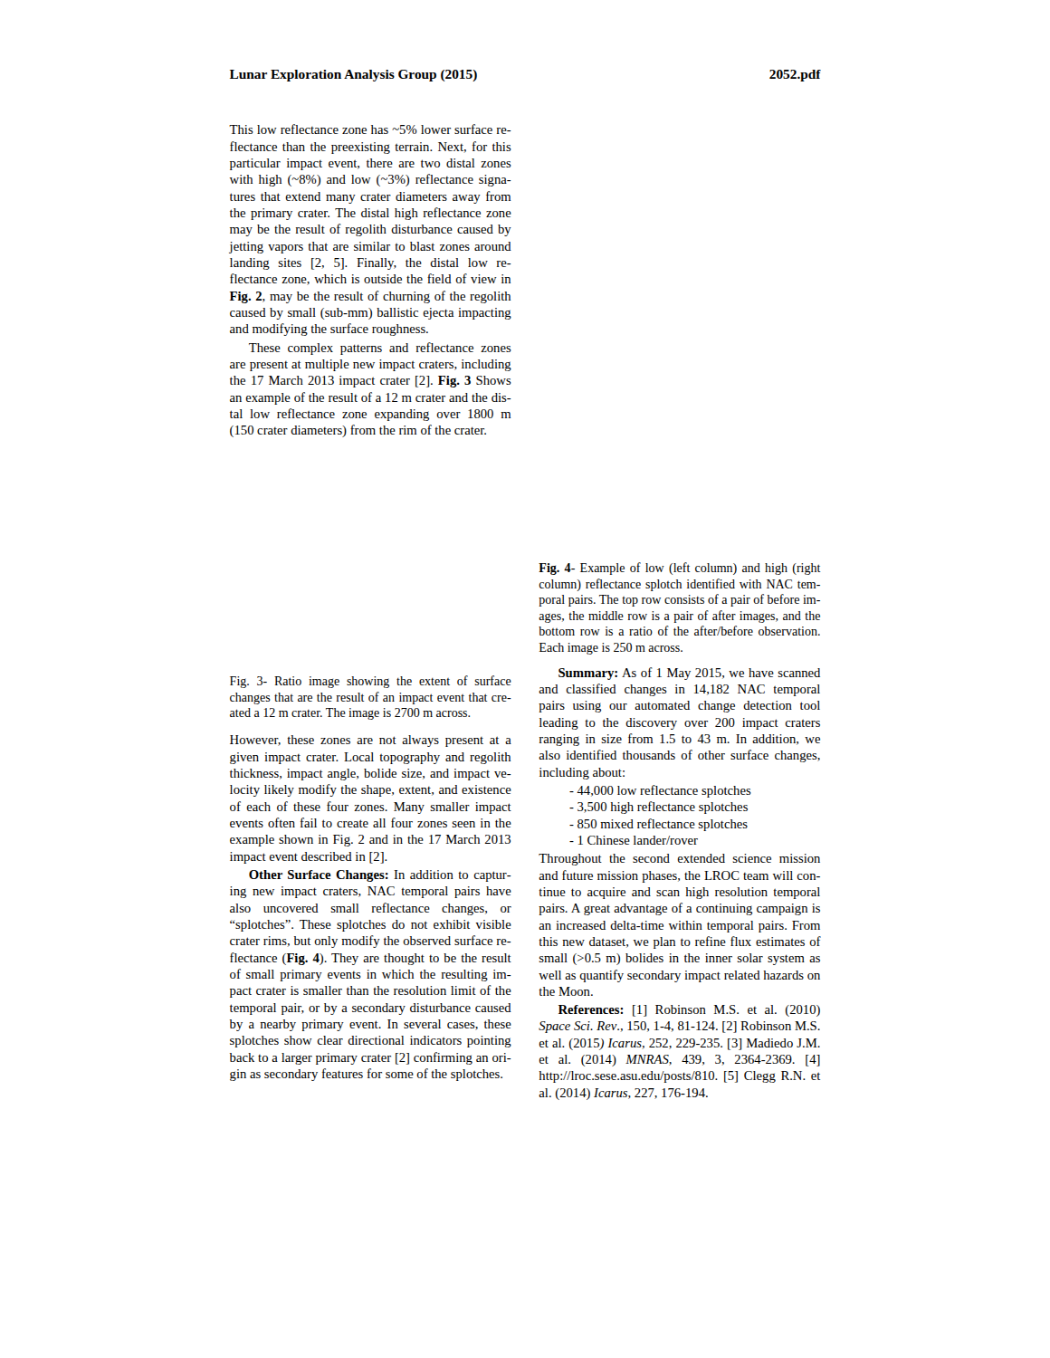Lunar Exploration Analysis Group (2015) 2052.pdf
This low reflectance zone has ~5% lower surface reflectance than the preexisting terrain. Next, for this particular impact event, there are two distal zones with high (~8%) and low (~3%) reflectance signatures that extend many crater diameters away from the primary crater. The distal high reflectance zone may be the result of regolith disturbance caused by jetting vapors that are similar to blast zones around landing sites [2, 5]. Finally, the distal low reflectance zone, which is outside the field of view in Fig. 2, may be the result of churning of the regolith caused by small (sub-mm) ballistic ejecta impacting and modifying the surface roughness.
These complex patterns and reflectance zones are present at multiple new impact craters, including the 17 March 2013 impact crater [2]. Fig. 3 Shows an example of the result of a 12 m crater and the distal low reflectance zone expanding over 1800 m (150 crater diameters) from the rim of the crater.
Fig. 3- Ratio image showing the extent of surface changes that are the result of an impact event that created a 12 m crater. The image is 2700 m across.
However, these zones are not always present at a given impact crater. Local topography and regolith thickness, impact angle, bolide size, and impact velocity likely modify the shape, extent, and existence of each of these four zones. Many smaller impact events often fail to create all four zones seen in the example shown in Fig. 2 and in the 17 March 2013 impact event described in [2].
Other Surface Changes: In addition to capturing new impact craters, NAC temporal pairs have also uncovered small reflectance changes, or “splotches”. These splotches do not exhibit visible crater rims, but only modify the observed surface reflectance (Fig. 4). They are thought to be the result of small primary events in which the resulting impact crater is smaller than the resolution limit of the temporal pair, or by a secondary disturbance caused by a nearby primary event. In several cases, these splotches show clear directional indicators pointing back to a larger primary crater [2] confirming an origin as secondary features for some of the splotches.
Fig. 4- Example of low (left column) and high (right column) reflectance splotch identified with NAC temporal pairs. The top row consists of a pair of before images, the middle row is a pair of after images, and the bottom row is a ratio of the after/before observation. Each image is 250 m across.
Summary: As of 1 May 2015, we have scanned and classified changes in 14,182 NAC temporal pairs using our automated change detection tool leading to the discovery over 200 impact craters ranging in size from 1.5 to 43 m. In addition, we also identified thousands of other surface changes, including about:
- 44,000 low reflectance splotches
- 3,500 high reflectance splotches
- 850 mixed reflectance splotches
- 1 Chinese lander/rover
Throughout the second extended science mission and future mission phases, the LROC team will continue to acquire and scan high resolution temporal pairs. A great advantage of a continuing campaign is an increased delta-time within temporal pairs. From this new dataset, we plan to refine flux estimates of small (>0.5 m) bolides in the inner solar system as well as quantify secondary impact related hazards on the Moon.
References: [1] Robinson M.S. et al. (2010) Space Sci. Rev., 150, 1-4, 81-124. [2] Robinson M.S. et al. (2015) Icarus, 252, 229-235. [3] Madiedo J.M. et al. (2014) MNRAS, 439, 3, 2364-2369. [4] http://lroc.sese.asu.edu/posts/810. [5] Clegg R.N. et al. (2014) Icarus, 227, 176-194.